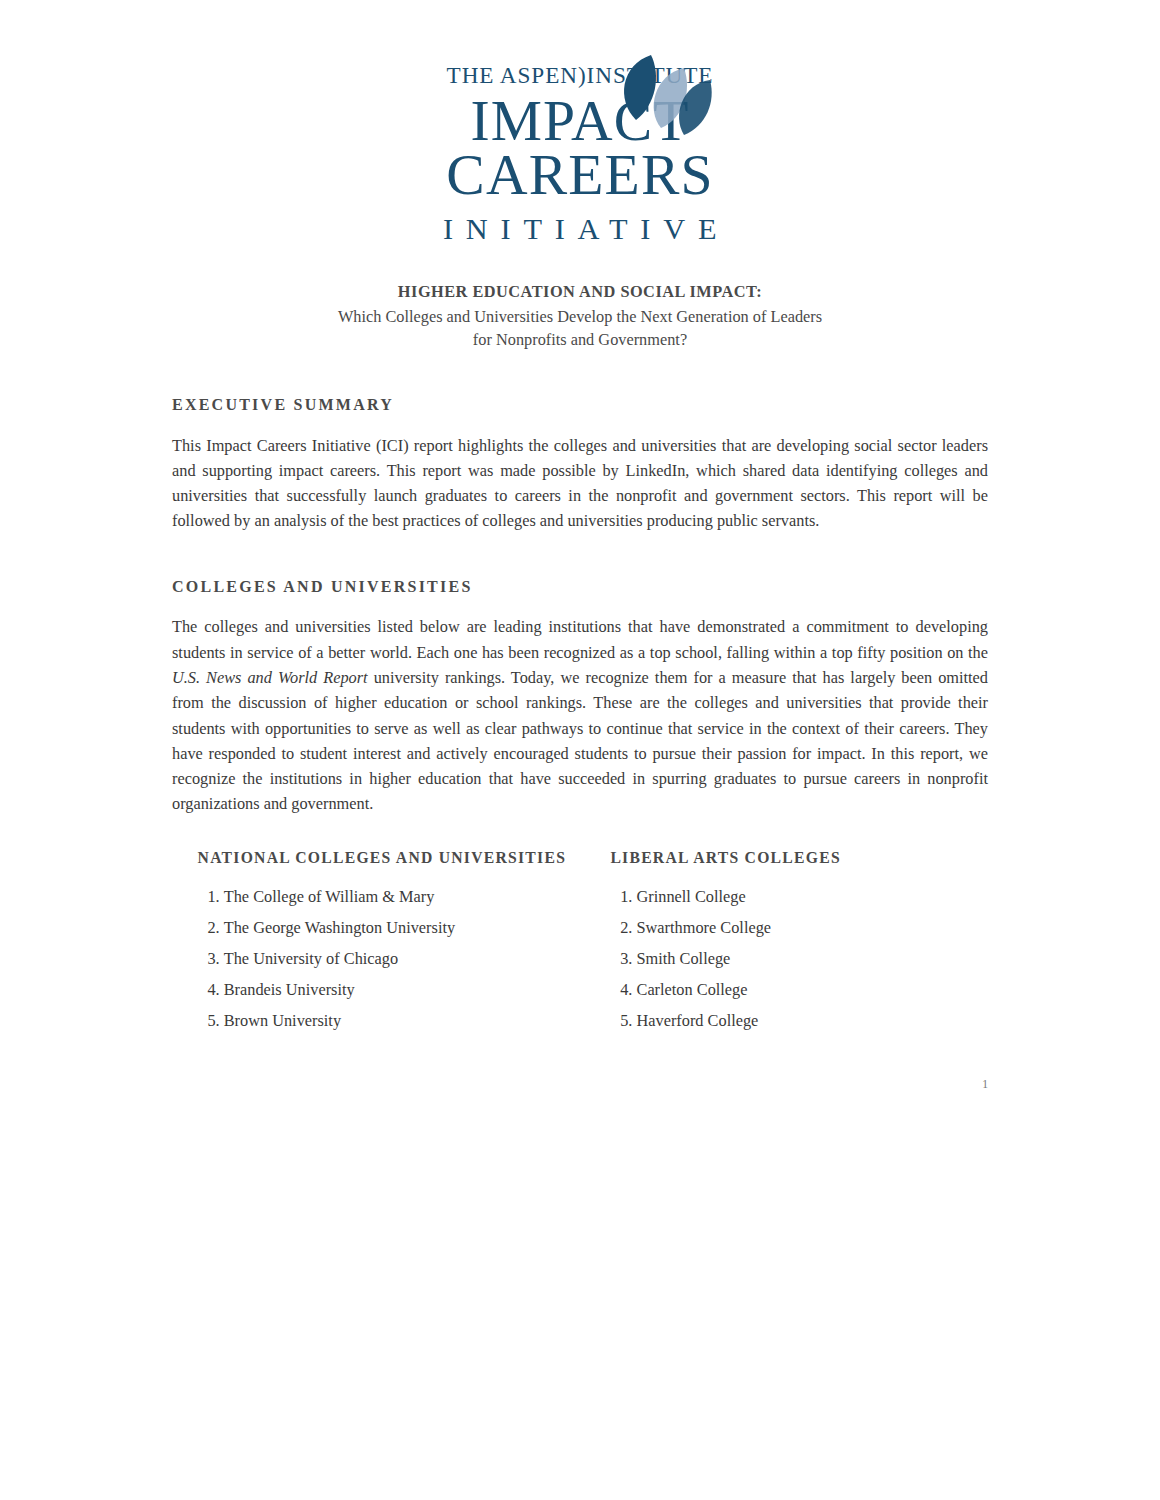The Aspen) Institute
Impact
Careers
Initiative
Higher Education and Social Impact:
Which Colleges and Universities Develop the Next Generation of Leaders
for Nonprofits and Government?
Executive Summary
This Impact Careers Initiative (ICI) report highlights the colleges and universities that are developing social sector leaders and supporting impact careers. This report was made possible by LinkedIn, which shared data identifying colleges and universities that successfully launch graduates to careers in the nonprofit and government sectors. This report will be followed by an analysis of the best practices of colleges and universities producing public servants.
Colleges and Universities
The colleges and universities listed below are leading institutions that have demonstrated a commitment to developing students in service of a better world. Each one has been recognized as a top school, falling within a top fifty position on the U.S. News and World Report university rankings. Today, we recognize them for a measure that has largely been omitted from the discussion of higher education or school rankings. These are the colleges and universities that provide their students with opportunities to serve as well as clear pathways to continue that service in the context of their careers. They have responded to student interest and actively encouraged students to pursue their passion for impact. In this report, we recognize the institutions in higher education that have succeeded in spurring graduates to pursue careers in nonprofit organizations and government.
National Colleges and Universities
The College of William & Mary
The George Washington University
The University of Chicago
Brandeis University
Brown University
Liberal Arts Colleges
Grinnell College
Swarthmore College
Smith College
Carleton College
Haverford College
1